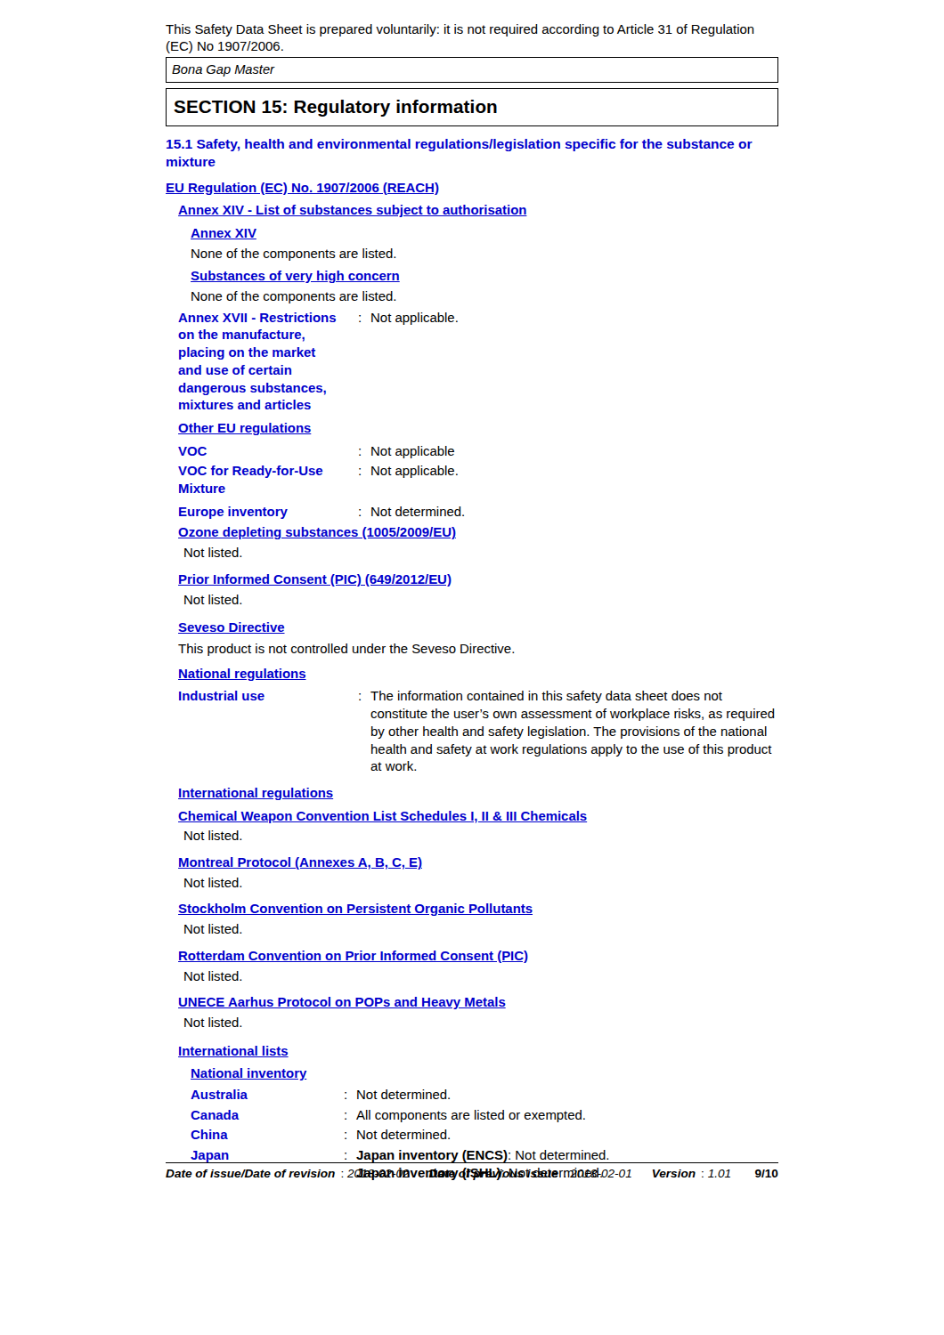This Safety Data Sheet is prepared voluntarily: it is not required according to Article 31 of Regulation (EC) No 1907/2006.
Bona Gap Master
SECTION 15: Regulatory information
15.1 Safety, health and environmental regulations/legislation specific for the substance or mixture
EU Regulation (EC) No. 1907/2006 (REACH)
Annex XIV - List of substances subject to authorisation
Annex XIV
None of the components are listed.
Substances of very high concern
None of the components are listed.
Annex XVII - Restrictions
on the manufacture,
placing on the market
and use of certain
dangerous substances,
mixtures and articles
:
Not applicable.
Other EU regulations
VOC
:
Not applicable
VOC for Ready-for-Use
Mixture
:
Not applicable.
Europe inventory
:
Not determined.
Ozone depleting substances (1005/2009/EU)
Not listed.
Prior Informed Consent (PIC) (649/2012/EU)
Not listed.
Seveso Directive
This product is not controlled under the Seveso Directive.
National regulations
Industrial use
:
The information contained in this safety data sheet does not constitute the user’s own assessment of workplace risks, as required by other health and safety legislation. The provisions of the national health and safety at work regulations apply to the use of this product at work.
International regulations
Chemical Weapon Convention List Schedules I, II & III Chemicals
Not listed.
Montreal Protocol (Annexes A, B, C, E)
Not listed.
Stockholm Convention on Persistent Organic Pollutants
Not listed.
Rotterdam Convention on Prior Informed Consent (PIC)
Not listed.
UNECE Aarhus Protocol on POPs and Heavy Metals
Not listed.
International lists
National inventory
Australia
:
Not determined.
Canada
:
All components are listed or exempted.
China
:
Not determined.
Japan
:
Japan inventory (ENCS): Not determined.
Japan inventory (ISHL): Not determined.
Date of issue/Date of revision : 2018-02-02 Date of previous issue : 2018-02-01 Version : 1.01 9/10